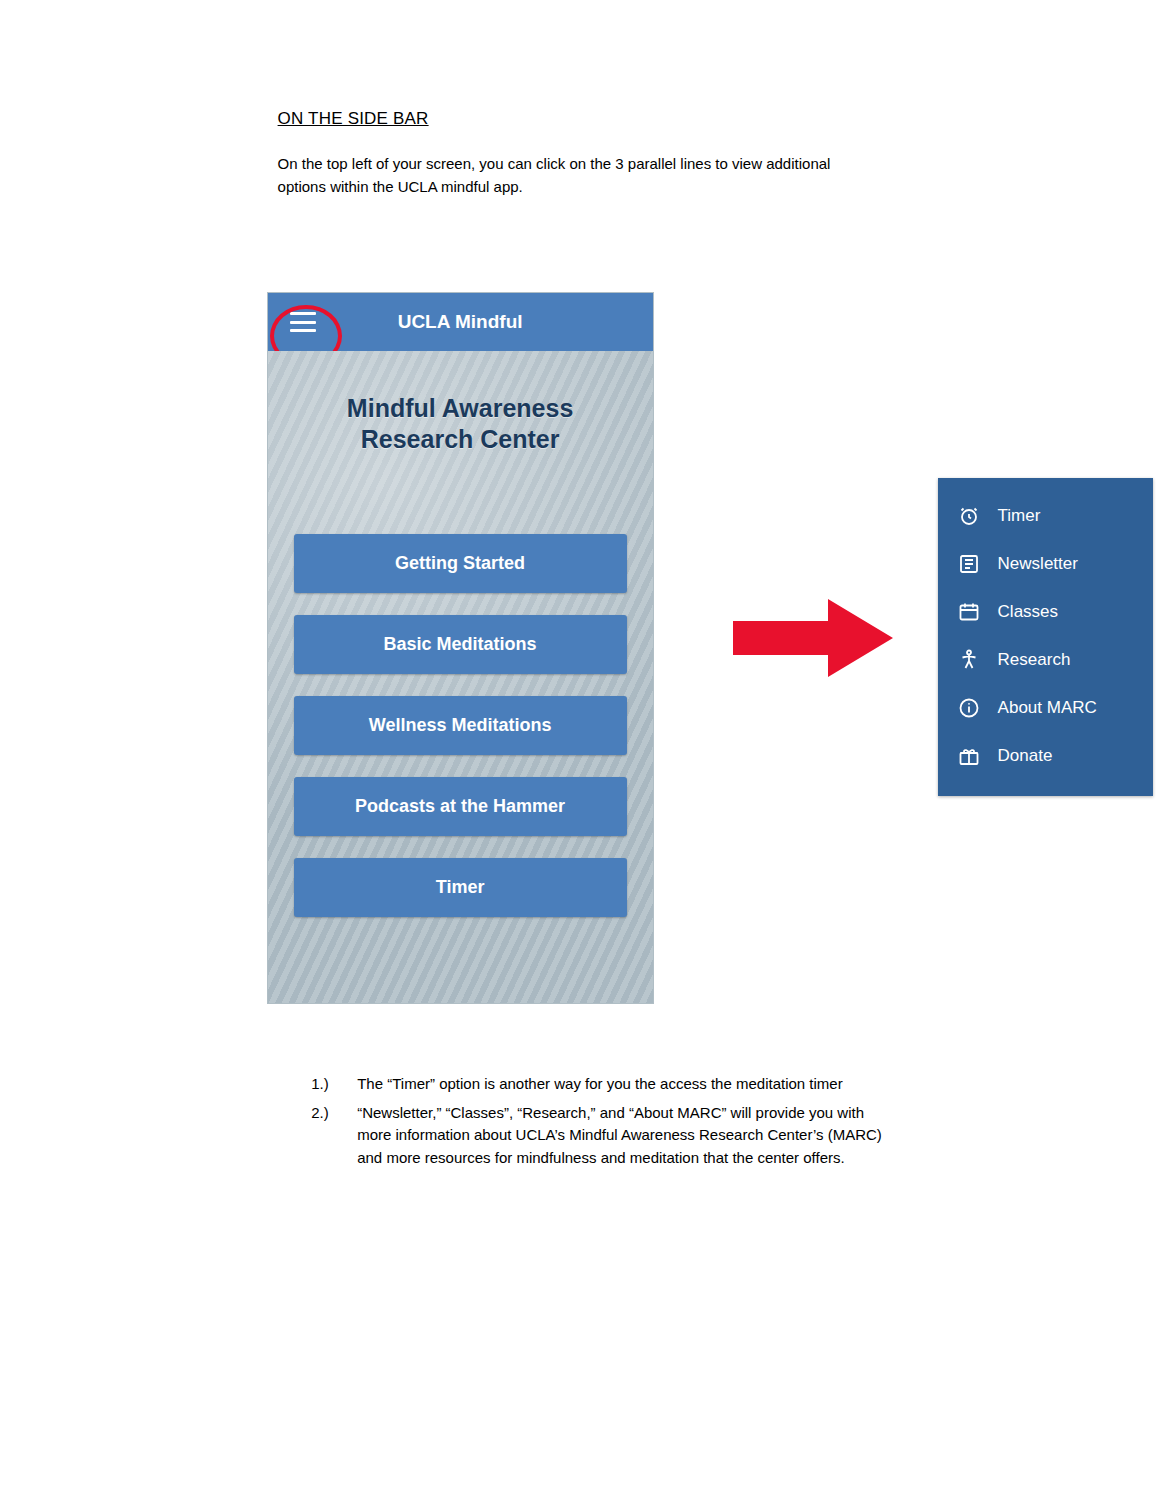ON THE SIDE BAR
On the top left of your screen, you can click on the 3 parallel lines to view additional options within the UCLA mindful app.
UCLA Mindful
Mindful Awareness
Research Center
Getting Started
Basic Meditations
Wellness Meditations
Podcasts at the Hammer
Timer
Timer
Newsletter
Classes
Research
About MARC
Donate
The “Timer” option is another way for you the access the meditation timer
“Newsletter,” “Classes”, “Research,” and “About MARC” will provide you with more information about UCLA’s Mindful Awareness Research Center’s (MARC) and more resources for mindfulness and meditation that the center offers.